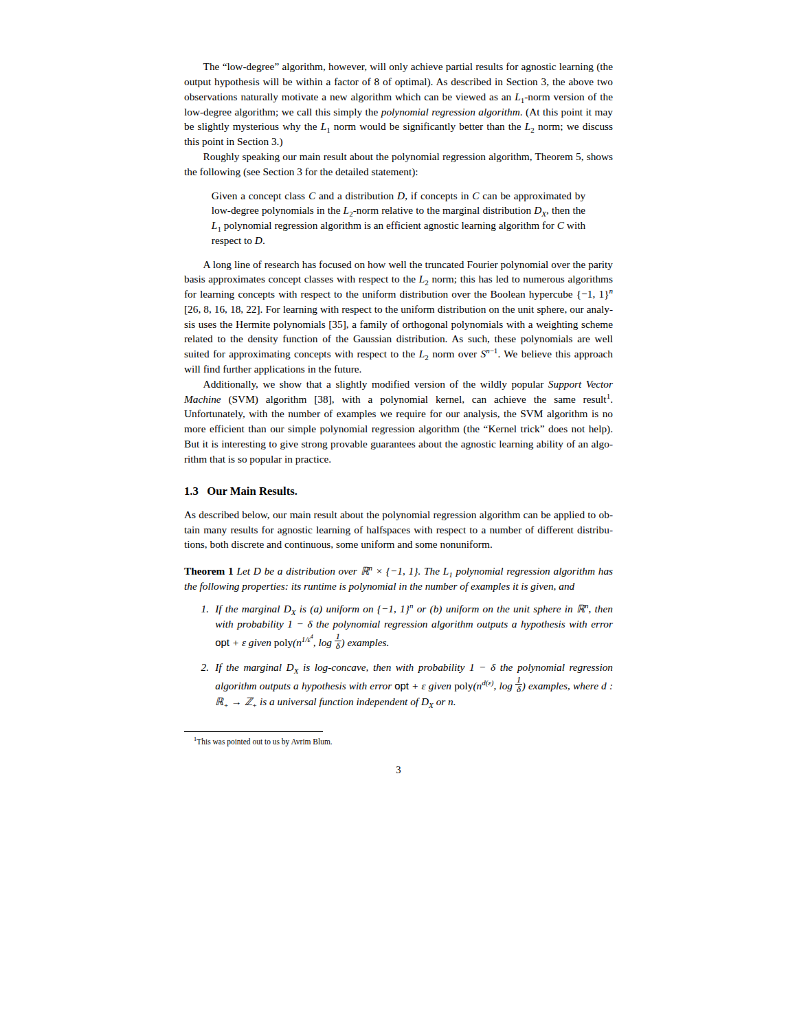The “low-degree” algorithm, however, will only achieve partial results for agnostic learning (the output hypothesis will be within a factor of 8 of optimal). As described in Section 3, the above two observations naturally motivate a new algorithm which can be viewed as an L1-norm version of the low-degree algorithm; we call this simply the polynomial regression algorithm. (At this point it may be slightly mysterious why the L1 norm would be significantly better than the L2 norm; we discuss this point in Section 3.)
Roughly speaking our main result about the polynomial regression algorithm, Theorem 5, shows the following (see Section 3 for the detailed statement):
Given a concept class C and a distribution D, if concepts in C can be approximated by low-degree polynomials in the L2-norm relative to the marginal distribution DX, then the L1 polynomial regression algorithm is an efficient agnostic learning algorithm for C with respect to D.
A long line of research has focused on how well the truncated Fourier polynomial over the parity basis approximates concept classes with respect to the L2 norm; this has led to numerous algorithms for learning concepts with respect to the uniform distribution over the Boolean hypercube {−1, 1}n [26, 8, 16, 18, 22]. For learning with respect to the uniform distribution on the unit sphere, our analysis uses the Hermite polynomials [35], a family of orthogonal polynomials with a weighting scheme related to the density function of the Gaussian distribution. As such, these polynomials are well suited for approximating concepts with respect to the L2 norm over Sn−1. We believe this approach will find further applications in the future.
Additionally, we show that a slightly modified version of the wildly popular Support Vector Machine (SVM) algorithm [38], with a polynomial kernel, can achieve the same result1. Unfortunately, with the number of examples we require for our analysis, the SVM algorithm is no more efficient than our simple polynomial regression algorithm (the “Kernel trick” does not help). But it is interesting to give strong provable guarantees about the agnostic learning ability of an algorithm that is so popular in practice.
1.3 Our Main Results.
As described below, our main result about the polynomial regression algorithm can be applied to obtain many results for agnostic learning of halfspaces with respect to a number of different distributions, both discrete and continuous, some uniform and some nonuniform.
Theorem 1 Let D be a distribution over ℝn × {−1, 1}. The L1 polynomial regression algorithm has the following properties: its runtime is polynomial in the number of examples it is given, and
If the marginal DX is (a) uniform on {−1, 1}n or (b) uniform on the unit sphere in ℝn, then with probability 1 − δ the polynomial regression algorithm outputs a hypothesis with error opt + ε given poly(n1/ε4, log 1 δ) examples.
If the marginal DX is log-concave, then with probability 1 − δ the polynomial regression algorithm outputs a hypothesis with error opt + ε given poly(nd(ε), log 1 δ) examples, where d : ℝ+ → ℤ+ is a universal function independent of DX or n.
1This was pointed out to us by Avrim Blum.
3